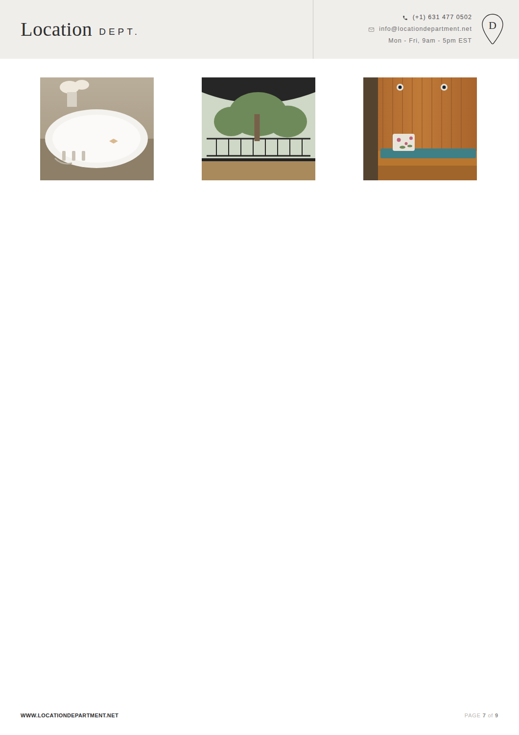LocationDEPT.
(+1) 631 477 0502
info@locationdepartment.net
Mon - Fri, 9am - 5pm EST
D
WWW.LOCATIONDEPARTMENT.NET
PAGE 7 of 9